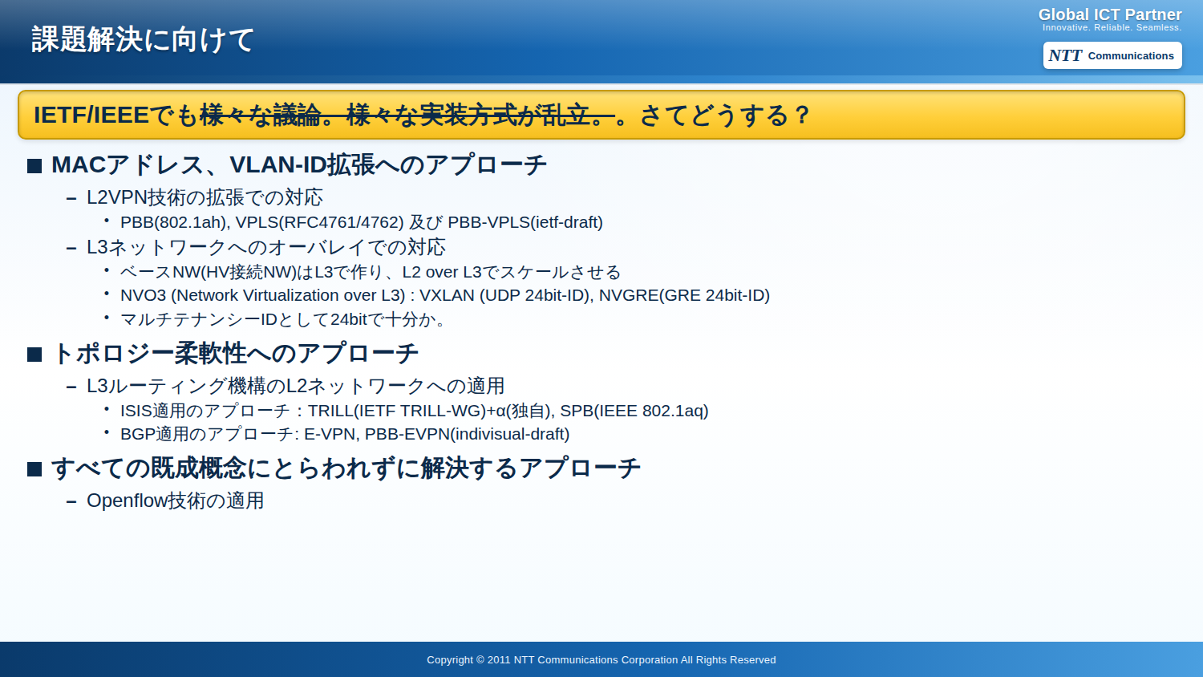課題解決に向けて
Global ICT Partner
Innovative. Reliable. Seamless.
NTT Communications
IETF/IEEEでも様々な議論。様々な実装方式が乱立。。さてどうする？
MACアドレス、VLAN-ID拡張へのアプローチ
–L2VPN技術の拡張での対応
•PBB(802.1ah), VPLS(RFC4761/4762) 及び PBB-VPLS(ietf-draft)
–L3ネットワークへのオーバレイでの対応
•ベースNW(HV接続NW)はL3で作り、L2 over L3でスケールさせる
•NVO3 (Network Virtualization over L3) : VXLAN (UDP 24bit-ID), NVGRE(GRE 24bit-ID)
•マルチテナンシーIDとして24bitで十分か。
トポロジー柔軟性へのアプローチ
–L3ルーティング機構のL2ネットワークへの適用
•ISIS適用のアプローチ：TRILL(IETF TRILL-WG)+α(独自), SPB(IEEE 802.1aq)
•BGP適用のアプローチ: E-VPN, PBB-EVPN(indivisual-draft)
すべての既成概念にとらわれずに解決するアプローチ
–Openflow技術の適用
Copyright © 2011 NTT Communications Corporation All Rights Reserved